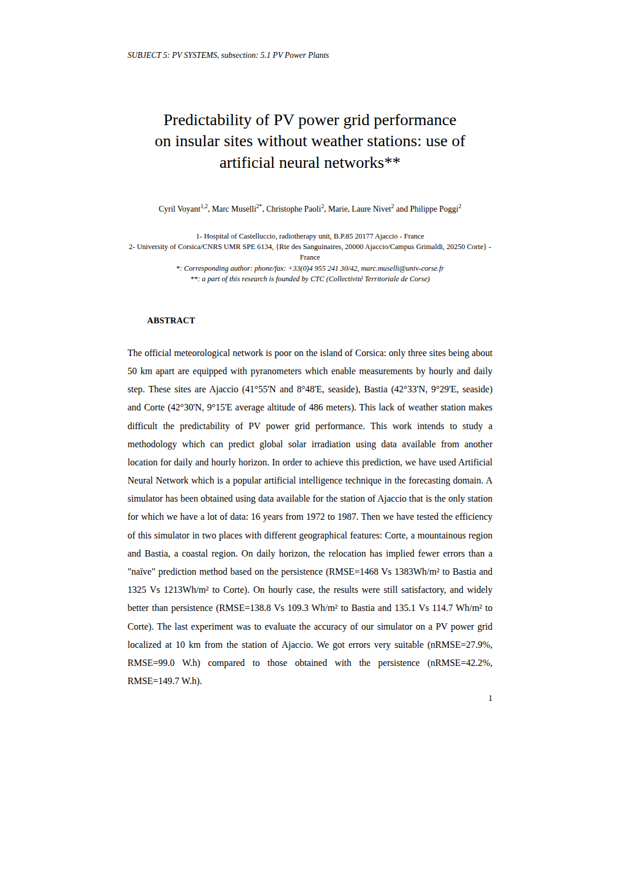SUBJECT 5: PV SYSTEMS, subsection: 5.1 PV Power Plants
Predictability of PV power grid performance
on insular sites without weather stations: use of
artificial neural networks**
Cyril Voyant1,2, Marc Muselli2*, Christophe Paoli2, Marie, Laure Nivet2 and Philippe Poggi2
1- Hospital of Castelluccio, radiotherapy unit, B.P.85 20177 Ajaccio - France
2- University of Corsica/CNRS UMR SPE 6134, {Rte des Sanguinaires, 20000 Ajaccio/Campus Grimaldi, 20250 Corte} - France
*: Corresponding author: phone/fax: +33(0)4 955 241 30/42, marc.muselli@univ-corse.fr
**: a part of this research is founded by CTC (Collectivité Territoriale de Corse)
ABSTRACT
The official meteorological network is poor on the island of Corsica: only three sites being about 50 km apart are equipped with pyranometers which enable measurements by hourly and daily step. These sites are Ajaccio (41°55'N and 8°48'E, seaside), Bastia (42°33'N, 9°29'E, seaside) and Corte (42°30'N, 9°15'E average altitude of 486 meters). This lack of weather station makes difficult the predictability of PV power grid performance. This work intends to study a methodology which can predict global solar irradiation using data available from another location for daily and hourly horizon. In order to achieve this prediction, we have used Artificial Neural Network which is a popular artificial intelligence technique in the forecasting domain. A simulator has been obtained using data available for the station of Ajaccio that is the only station for which we have a lot of data: 16 years from 1972 to 1987. Then we have tested the efficiency of this simulator in two places with different geographical features: Corte, a mountainous region and Bastia, a coastal region. On daily horizon, the relocation has implied fewer errors than a "naïve" prediction method based on the persistence (RMSE=1468 Vs 1383Wh/m² to Bastia and 1325 Vs 1213Wh/m² to Corte). On hourly case, the results were still satisfactory, and widely better than persistence (RMSE=138.8 Vs 109.3 Wh/m² to Bastia and 135.1 Vs 114.7 Wh/m² to Corte). The last experiment was to evaluate the accuracy of our simulator on a PV power grid localized at 10 km from the station of Ajaccio. We got errors very suitable (nRMSE=27.9%, RMSE=99.0 W.h) compared to those obtained with the persistence (nRMSE=42.2%, RMSE=149.7 W.h).
1